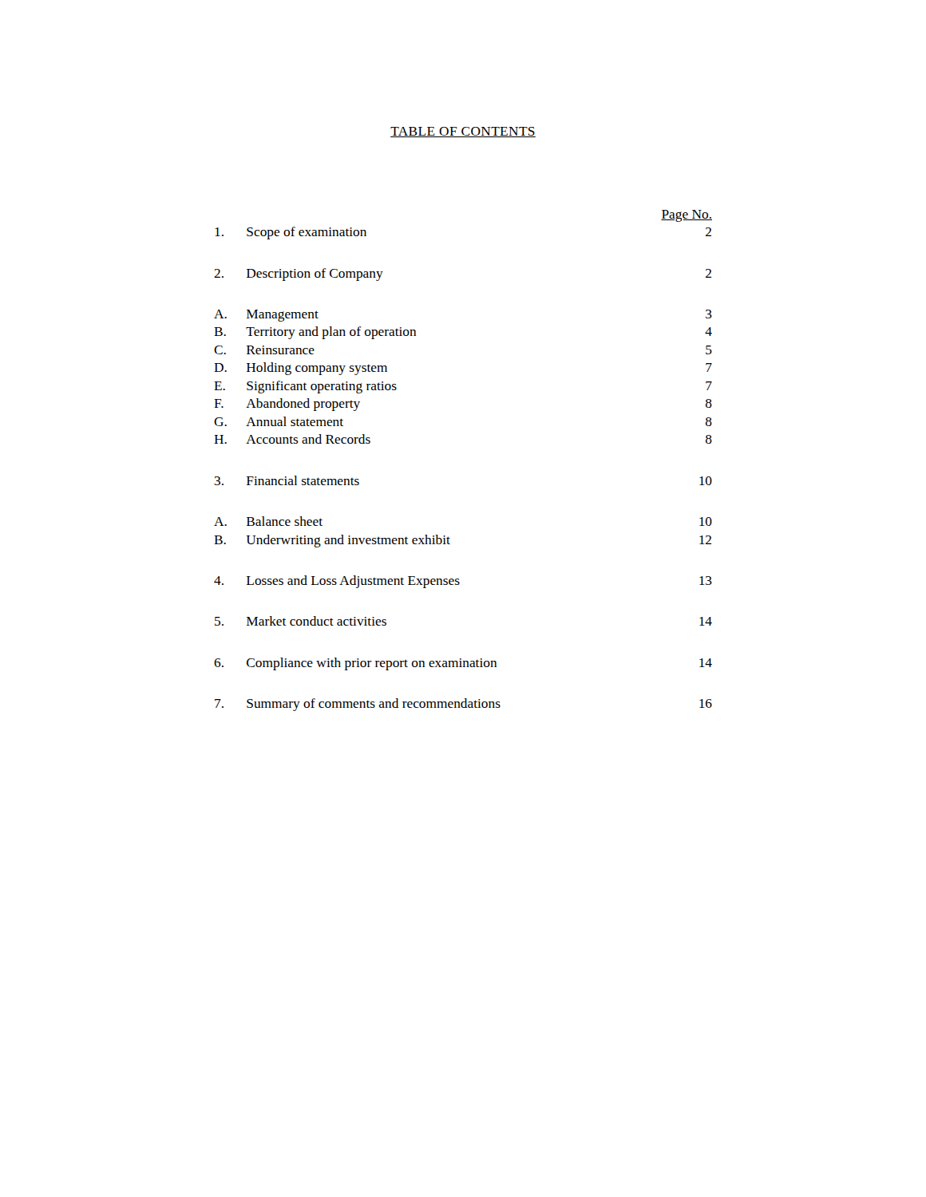TABLE OF CONTENTS
| | | Page No. |
| 1. | Scope of examination | 2 |
| 2. | Description of Company | 2 |
| A. | Management | 3 |
| B. | Territory and plan of operation | 4 |
| C. | Reinsurance | 5 |
| D. | Holding company system | 7 |
| E. | Significant operating ratios | 7 |
| F. | Abandoned property | 8 |
| G. | Annual statement | 8 |
| H. | Accounts and Records | 8 |
| 3. | Financial statements | 10 |
| A. | Balance sheet | 10 |
| B. | Underwriting and investment exhibit | 12 |
| 4. | Losses and Loss Adjustment Expenses | 13 |
| 5. | Market conduct activities | 14 |
| 6. | Compliance with prior report on examination | 14 |
| 7. | Summary of comments and recommendations | 16 |